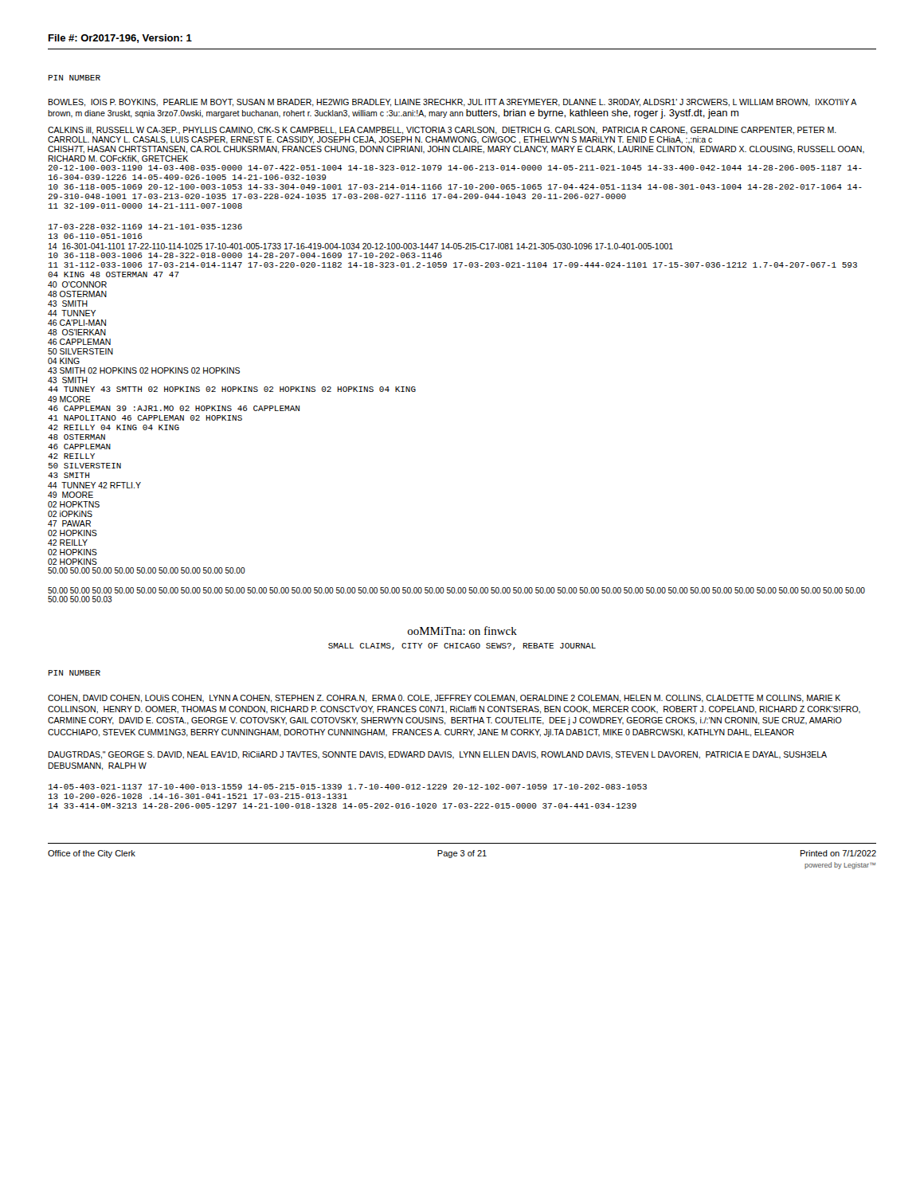File #: Or2017-196, Version: 1
PIN NUMBER
BOWLES, IOIS P. BOYKINS, PEARLIE M BOYT, SUSAN M BRADER, HE2WIG BRADLEY, LIAINE 3RECHKR, JUL ITT A 3REYMEYER, DLANNE L. 3R0DAY, ALDSR1' J 3RCWERS, L WILLIAM BROWN, IXKO'l'liY A
brown, m diane 3ruskt, sqnia 3rzo7.0wski, margaret buchanan, rohert r. 3ucklan3, william c :3u:.ani:!A, mary ann butters, brian e byrne, kathleen she, roger j. 3ystf.dt, jean m
CALKINS ill, RUSSELL W CA-3EP., PHYLLIS CAMINO, CfK-S K CAMPBELL, LEA CAMPBELL, VICTORIA 3 CARLSON, DIETRICH G. CARLSON, PATRICIA R CARONE, GERALDINE CARPENTER, PETER M. CARROLL. NANCY L. CASALS, LUIS CASPER, ERNEST E. CASSIDY, JOSEPH CEJA, JOSEPH N. CHAMWONG, CiWGOC , ETHELWYN S MARiLYN T. ENID E CHiaA, :,:ni:a c
CHISH7T, HASAN CHRTSTTANSEN, CA.ROL CHUKSRMAN, FRANCES CHUNG, DONN CIPRIANI, JOHN CLAIRE, MARY CLANCY, MARY E CLARK, LAURINE CLINTON, EDWARD X. CLOUSING, RUSSELL OOAN, RICHARD M. COFcKfiK, GRETCHEK
20-12-100-003-1190 14-03-408-035-0000 14-07-422-051-1004 14-18-323-012-1079 14-06-213-014-0000 14-05-211-021-1045 14-33-400-042-1044 14-28-206-005-1187 14-16-304-039-1226 14-05-409-026-1005 14-21-106-032-1039
10 36-118-005-1069 20-12-100-003-1053 14-33-304-049-1001 17-03-214-014-1166 17-10-200-065-1065 17-04-424-051-1134 14-08-301-043-1004 14-28-202-017-1064 14-29-310-048-1001 17-03-213-020-1035 17-03-228-024-1035 17-03-208-027-1116 17-04-209-044-1043 20-11-206-027-0000
11 32-109-011-0000 14-21-111-007-1008
17-03-228-032-1169 14-21-101-035-1236
13 06-110-051-1016
14 16-301-041-1101 17-22-110-114-1025 17-10-401-005-1733 17-16-419-004-1034 20-12-100-003-1447 14-05-2I5-C17-I081 14-21-305-030-1096 17-1.0-401-005-1001
10 36-118-003-1006 14-28-322-018-0000 14-28-207-004-1609 17-10-202-063-1146
11 31-112-033-1006 17-03-214-014-1147 17-03-220-020-1182 14-18-323-01.2-1059 17-03-203-021-1104 17-09-444-024-1101 17-15-307-036-1212 1.7-04-207-067-1 593
04 KING 48 OSTERMAN 47 47
40 O'CONNOR
48 OSTERMAN
43 SMITH
44 TUNNEY
46 CA'PLI-MAN
48 OS'lERKAN
46 CAPPLEMAN
50 SILVERSTEIN
04 KING
43 SMITH 02 HOPKINS 02 HOPKINS 02 HOPKINS
43 SMITH
44 TUNNEY 43 SMTTH 02 HOPKINS 02 HOPKINS 02 HOPKINS 02 HOPKINS 04 KING
49 MCORE
46 CAPPLEMAN 39 :AJR1.MO 02 HOPKINS 46 CAPPLEMAN
41 NAPOLITANO 46 CAPPLEMAN 02 HOPKINS
42 REILLY 04 KING 04 KING
48 OSTERMAN
46 CAPPLEMAN
42 REILLY
50 SILVERSTEIN
43 SMITH
44 TUNNEY 42 RFTLI.Y
49 MOORE
02 HOPKTNS
02 iOPKiNS
47 PAWAR
02 HOPKINS
42 REILLY
02 HOPKINS
02 HOPKINS
50.00 50.00 50.00 50.00 50.00 50.00 50.00 50.00 50.00
50.00 50.00 50.00 50.00 50.00 50.00 50.00 50.00 50.00 50.00 50.00 50.00 50.00 50.00 50.00 50.00 50.00 50.00 50.00 50.00 50.00 50.00 50.00 50.00 50.00 50.00 50.00 50.00 50.00 50.00 50.00 50.00 50.00 50.00 50.00 50.00 50.00 50.00 50.00 50.03
ooMMiTna: on finwck
SMALL CLAIMS, CITY OF CHICAGO SEWS?, REBATE JOURNAL
PIN NUMBER
COHEN, DAVID COHEN, LOUiS COHEN, LYNN A COHEN, STEPHEN Z. COHRA.N, ERMA 0. COLE, JEFFREY COLEMAN, OERALDINE 2 COLEMAN, HELEN M. COLLINS, CLALDETTE M COLLINS, MARIE K COLLINSON, HENRY D. OOMER, THOMAS M CONDON, RICHARD P. CONSCTv'OY, FRANCES C0N71, RiClaffi N CONTSERAS, BEN COOK, MERCER COOK, ROBERT J. COPELAND, RICHARD Z CORK'S!FRO, CARMINE CORY, DAVID E. COSTA., GEORGE V. COTOVSKY, GAIL COTOVSKY, SHERWYN COUSINS, BERTHA T. COUTELITE, DEE j J COWDREY, GEORGE CROKS, i./:'NN CRONIN, SUE CRUZ, AMARiO CUCCHIAPO, STEVEK CUMM1NG3, BERRY CUNNINGHAM, DOROTHY CUNNINGHAM, FRANCES A. CURRY, JANE M CORKY, Jjl.TA DAB1CT, MIKE 0 DABRCWSKI, KATHLYN DAHL, ELEANOR
DAUGTRDAS," GEORGE S. DAVID, NEAL EAV1D, RiCiiARD J TAVTES, SONNTE DAVIS, EDWARD DAVIS, LYNN ELLEN DAVIS, ROWLAND DAVIS, STEVEN L DAVOREN, PATRICIA E DAYAL, SUSH3ELA DEBUSMANN, RALPH W
14-05-403-021-1137 17-10-400-013-1559 14-05-215-015-1339 1.7-10-400-012-1229 20-12-102-007-1059 17-10-202-083-1053
13 10-200-026-1028 .14-16-301-041-1521 17-03-215-013-1331
14 33-414-0M-3213 14-28-206-005-1297 14-21-100-018-1328 14-05-202-016-1020 17-03-222-015-0000 37-04-441-034-1239
Office of the City Clerk
Page 3 of 21
Printed on 7/1/2022
powered by Legistar™